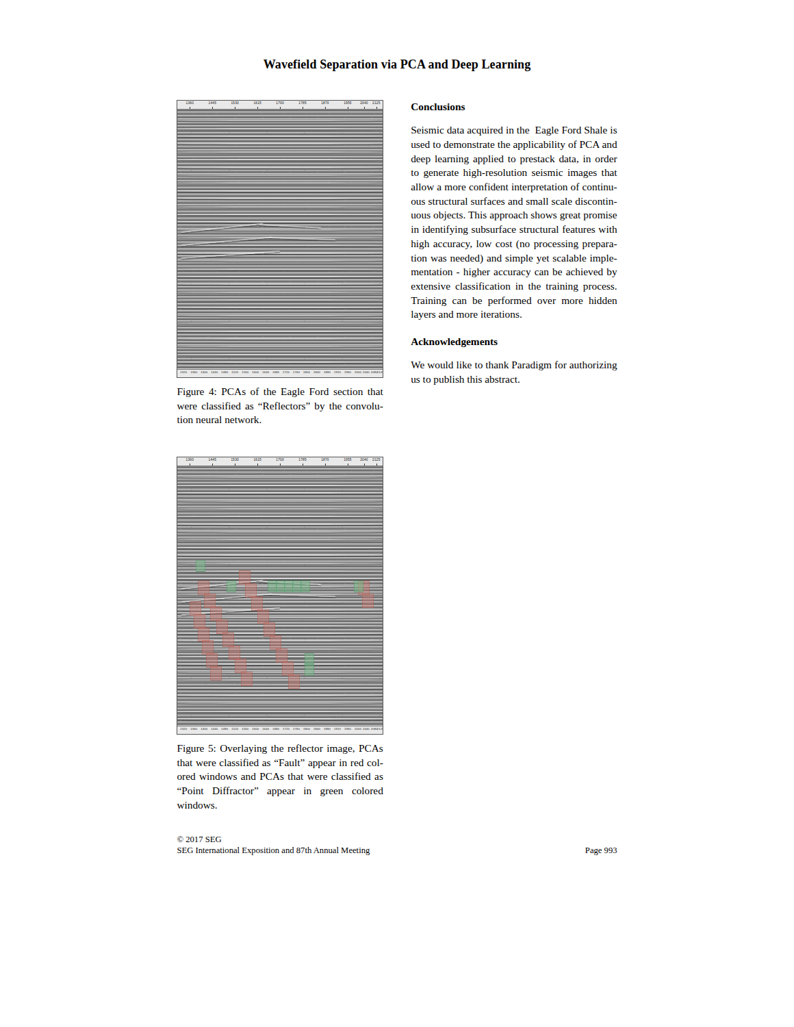Wavefield Separation via PCA and Deep Learning
1360 1445 1530 1615 1700 1785 1870 1955 2040 2125
1320 1360 1400 1440 1480 1520 1560 1600 1640 1680 1720 1760 1800 1840 1880 1920 1960 2000 2040 2080 2120
Figure 4: PCAs of the Eagle Ford section that were classified as “Reflectors” by the convolution neural network.
1360 1445 1530 1615 1700 1785 1870 1955 2040 2125
1320 1360 1400 1440 1480 1520 1560 1600 1640 1680 1720 1760 1800 1840 1880 1920 1960 2000 2040 2080 2120
Figure 5: Overlaying the reflector image, PCAs that were classified as “Fault” appear in red colored windows and PCAs that were classified as “Point Diffractor” appear in green colored windows.
Conclusions
Seismic data acquired in the Eagle Ford Shale is used to demonstrate the applicability of PCA and deep learning applied to prestack data, in order to generate high-resolution seismic images that allow a more confident interpretation of continuous structural surfaces and small scale discontinuous objects. This approach shows great promise in identifying subsurface structural features with high accuracy, low cost (no processing preparation was needed) and simple yet scalable implementation - higher accuracy can be achieved by extensive classification in the training process. Training can be performed over more hidden layers and more iterations.
Acknowledgements
We would like to thank Paradigm for authorizing us to publish this abstract.
© 2017 SEG
SEG International Exposition and 87th Annual Meeting
Page 993